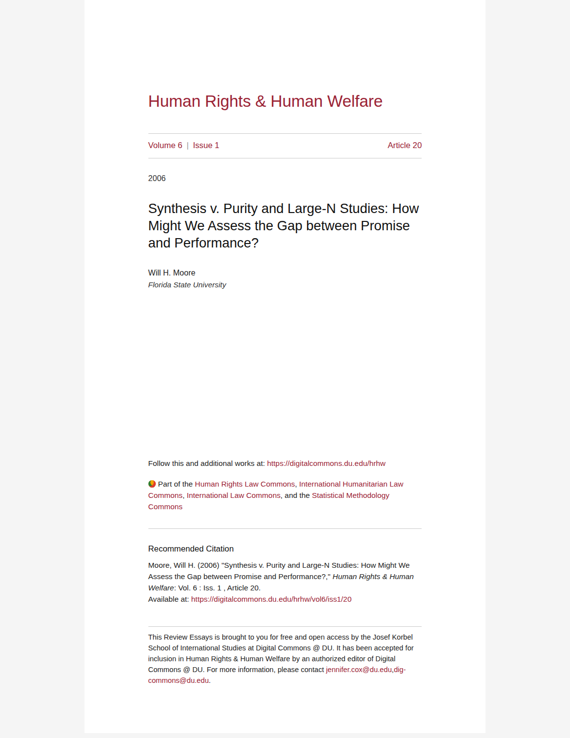Human Rights & Human Welfare
Volume 6|Issue 1
Article 20
2006
Synthesis v. Purity and Large-N Studies: How Might We Assess the Gap between Promise and Performance?
Will H. Moore
Florida State University
Follow this and additional works at: https://digitalcommons.du.edu/hrhw
Part of the Human Rights Law Commons, International Humanitarian Law Commons, International Law Commons, and the Statistical Methodology Commons
Recommended Citation
Moore, Will H. (2006) "Synthesis v. Purity and Large-N Studies: How Might We Assess the Gap between Promise and Performance?," Human Rights & Human Welfare: Vol. 6 : Iss. 1 , Article 20.
Available at: https://digitalcommons.du.edu/hrhw/vol6/iss1/20
This Review Essays is brought to you for free and open access by the Josef Korbel School of International Studies at Digital Commons @ DU. It has been accepted for inclusion in Human Rights & Human Welfare by an authorized editor of Digital Commons @ DU. For more information, please contact jennifer.cox@du.edu,dig-commons@du.edu.